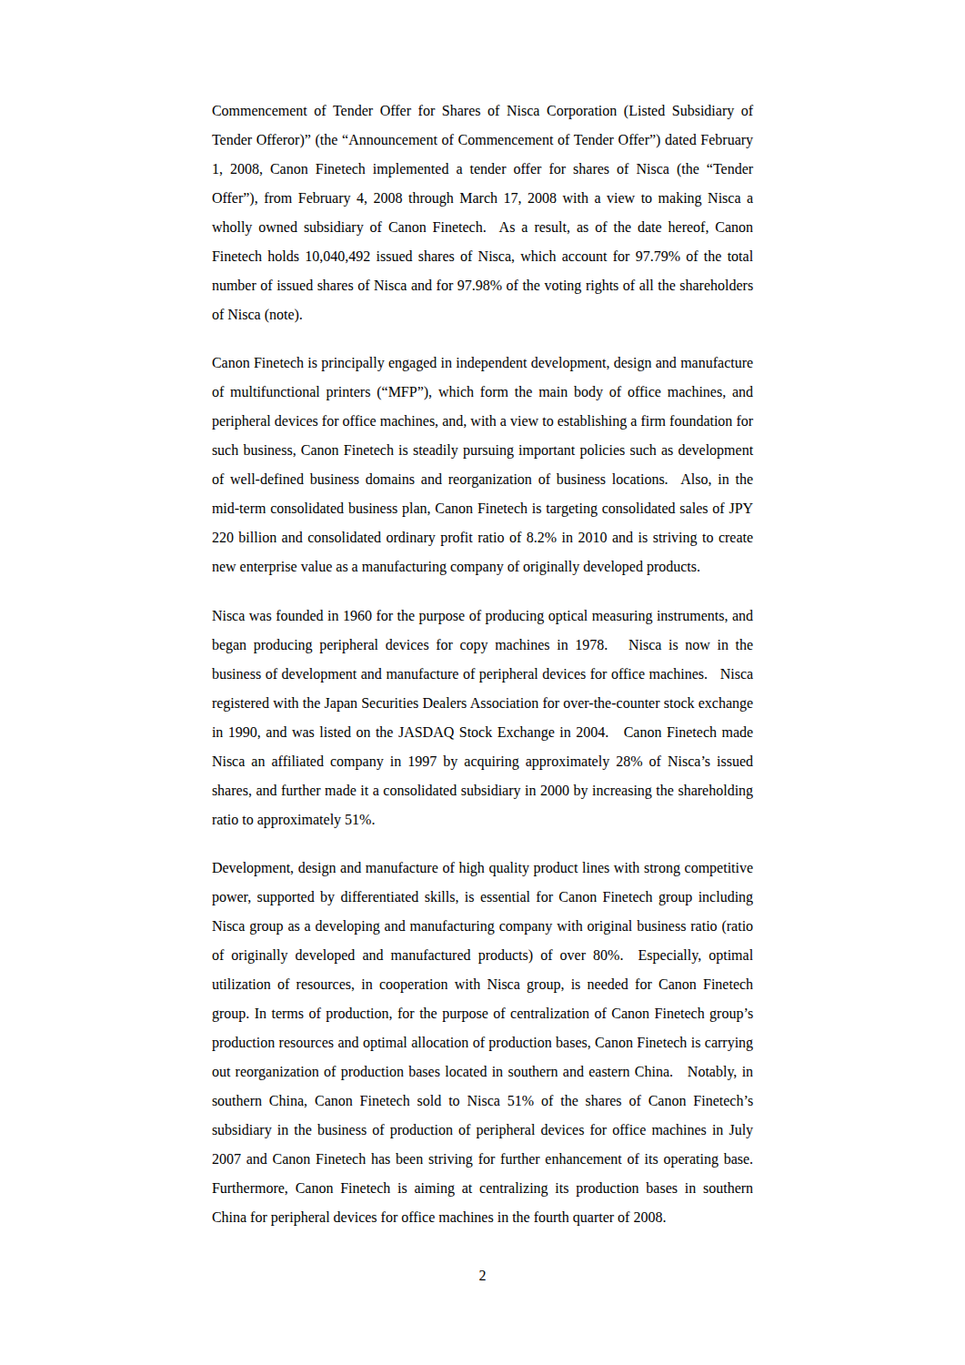Commencement of Tender Offer for Shares of Nisca Corporation (Listed Subsidiary of Tender Offeror)” (the “Announcement of Commencement of Tender Offer”) dated February 1, 2008, Canon Finetech implemented a tender offer for shares of Nisca (the “Tender Offer”), from February 4, 2008 through March 17, 2008 with a view to making Nisca a wholly owned subsidiary of Canon Finetech. As a result, as of the date hereof, Canon Finetech holds 10,040,492 issued shares of Nisca, which account for 97.79% of the total number of issued shares of Nisca and for 97.98% of the voting rights of all the shareholders of Nisca (note).
Canon Finetech is principally engaged in independent development, design and manufacture of multifunctional printers (“MFP”), which form the main body of office machines, and peripheral devices for office machines, and, with a view to establishing a firm foundation for such business, Canon Finetech is steadily pursuing important policies such as development of well-defined business domains and reorganization of business locations. Also, in the mid-term consolidated business plan, Canon Finetech is targeting consolidated sales of JPY 220 billion and consolidated ordinary profit ratio of 8.2% in 2010 and is striving to create new enterprise value as a manufacturing company of originally developed products.
Nisca was founded in 1960 for the purpose of producing optical measuring instruments, and began producing peripheral devices for copy machines in 1978. Nisca is now in the business of development and manufacture of peripheral devices for office machines. Nisca registered with the Japan Securities Dealers Association for over-the-counter stock exchange in 1990, and was listed on the JASDAQ Stock Exchange in 2004. Canon Finetech made Nisca an affiliated company in 1997 by acquiring approximately 28% of Nisca’s issued shares, and further made it a consolidated subsidiary in 2000 by increasing the shareholding ratio to approximately 51%.
Development, design and manufacture of high quality product lines with strong competitive power, supported by differentiated skills, is essential for Canon Finetech group including Nisca group as a developing and manufacturing company with original business ratio (ratio of originally developed and manufactured products) of over 80%. Especially, optimal utilization of resources, in cooperation with Nisca group, is needed for Canon Finetech group. In terms of production, for the purpose of centralization of Canon Finetech group’s production resources and optimal allocation of production bases, Canon Finetech is carrying out reorganization of production bases located in southern and eastern China. Notably, in southern China, Canon Finetech sold to Nisca 51% of the shares of Canon Finetech’s subsidiary in the business of production of peripheral devices for office machines in July 2007 and Canon Finetech has been striving for further enhancement of its operating base. Furthermore, Canon Finetech is aiming at centralizing its production bases in southern China for peripheral devices for office machines in the fourth quarter of 2008.
2